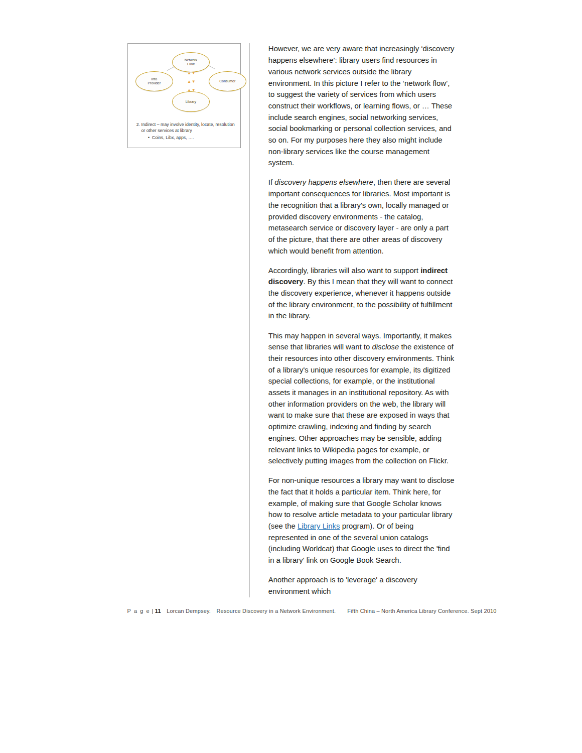Info
Provider
Network
Flow
Consumer
Library
▲▼
▲▼
▲▼
Indirect – may involve identity, locate, resolution or other services at library
Coins, Libx, apps, ….
However, we are very aware that increasingly ‘discovery happens elsewhere’: library users find resources in various network services outside the library environment. In this picture I refer to the ‘network flow’, to suggest the variety of services from which users construct their workflows, or learning flows, or … These include search engines, social networking services, social bookmarking or personal collection services, and so on. For my purposes here they also might include non-library services like the course management system.
If discovery happens elsewhere, then there are several important consequences for libraries. Most important is the recognition that a library's own, locally managed or provided discovery environments - the catalog, metasearch service or discovery layer - are only a part of the picture, that there are other areas of discovery which would benefit from attention.
Accordingly, libraries will also want to support indirect discovery. By this I mean that they will want to connect the discovery experience, whenever it happens outside of the library environment, to the possibility of fulfillment in the library.
This may happen in several ways. Importantly, it makes sense that libraries will want to disclose the existence of their resources into other discovery environments. Think of a library's unique resources for example, its digitized special collections, for example, or the institutional assets it manages in an institutional repository. As with other information providers on the web, the library will want to make sure that these are exposed in ways that optimize crawling, indexing and finding by search engines. Other approaches may be sensible, adding relevant links to Wikipedia pages for example, or selectively putting images from the collection on Flickr.
For non-unique resources a library may want to disclose the fact that it holds a particular item. Think here, for example, of making sure that Google Scholar knows how to resolve article metadata to your particular library (see the Library Links program). Or of being represented in one of the several union catalogs (including Worldcat) that Google uses to direct the 'find in a library' link on Google Book Search.
Another approach is to 'leverage' a discovery environment which
P a g e | 11 Lorcan Dempsey. Resource Discovery in a Network Environment. Fifth China – North America Library Conference. Sept 2010